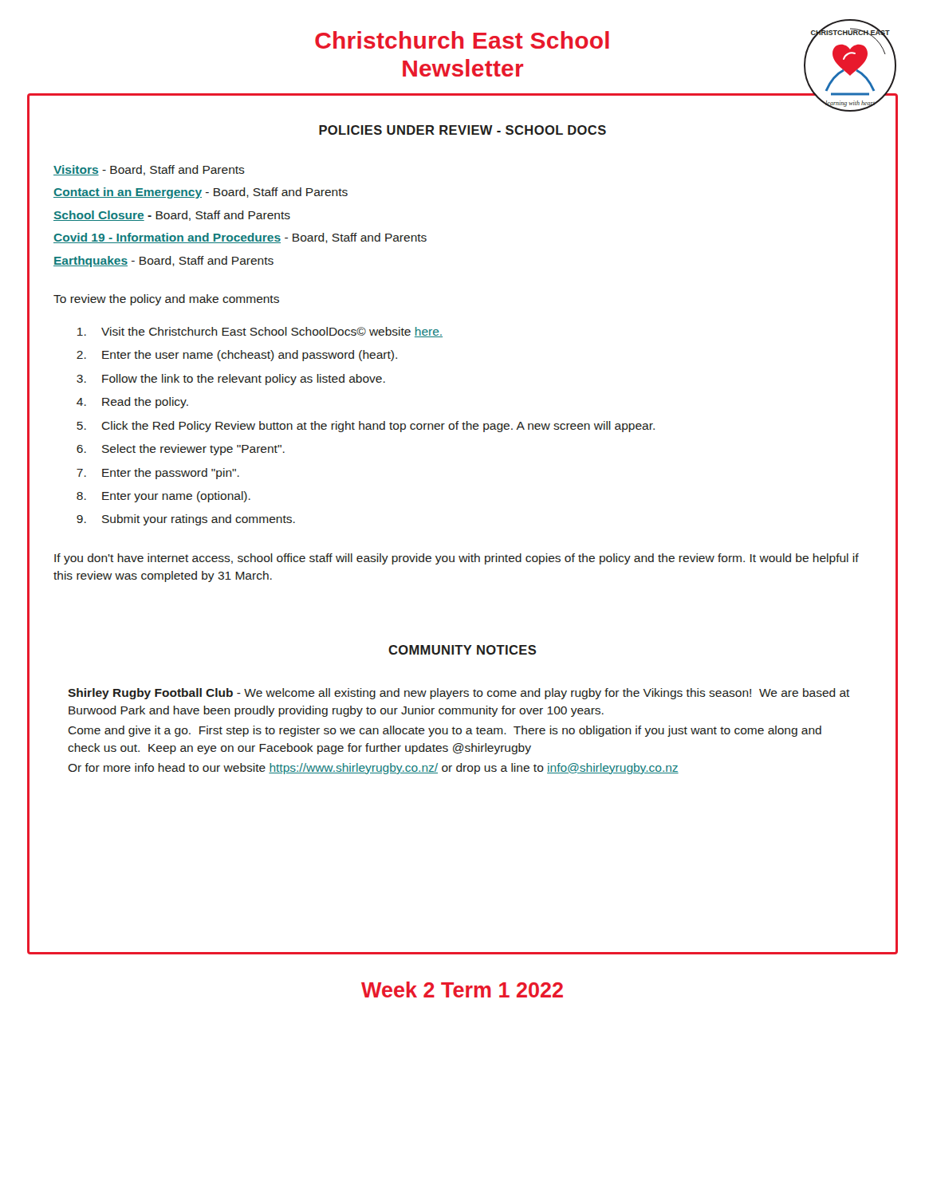Christchurch East School
Newsletter
CHRISTCHURCH EAST learning with heart
POLICIES UNDER REVIEW - SCHOOL DOCS
Visitors - Board, Staff and Parents
Contact in an Emergency - Board, Staff and Parents
School Closure - Board, Staff and Parents
Covid 19 - Information and Procedures - Board, Staff and Parents
Earthquakes - Board, Staff and Parents
To review the policy and make comments
Visit the Christchurch East School SchoolDocs© website here.
Enter the user name (chcheast) and password (heart).
Follow the link to the relevant policy as listed above.
Read the policy.
Click the Red Policy Review button at the right hand top corner of the page. A new screen will appear.
Select the reviewer type "Parent".
Enter the password "pin".
Enter your name (optional).
Submit your ratings and comments.
If you don't have internet access, school office staff will easily provide you with printed copies of the policy and the review form. It would be helpful if this review was completed by 31 March.
COMMUNITY NOTICES
Shirley Rugby Football Club - We welcome all existing and new players to come and play rugby for the Vikings this season! We are based at Burwood Park and have been proudly providing rugby to our Junior community for over 100 years.
Come and give it a go. First step is to register so we can allocate you to a team. There is no obligation if you just want to come along and check us out. Keep an eye on our Facebook page for further updates @shirleyrugby
Or for more info head to our website https://www.shirleyrugby.co.nz/ or drop us a line to info@shirleyrugby.co.nz
Week 2 Term 1 2022